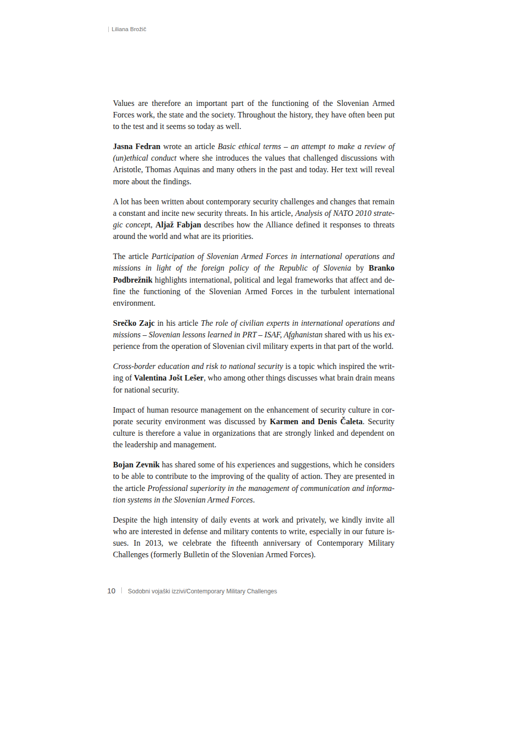Liliana Brožič
Values are therefore an important part of the functioning of the Slovenian Armed Forces work, the state and the society. Throughout the history, they have often been put to the test and it seems so today as well.
Jasna Fedran wrote an article Basic ethical terms – an attempt to make a review of (un)ethical conduct where she introduces the values that challenged discussions with Aristotle, Thomas Aquinas and many others in the past and today. Her text will reveal more about the findings.
A lot has been written about contemporary security challenges and changes that remain a constant and incite new security threats. In his article, Analysis of NATO 2010 strategic concept, Aljaž Fabjan describes how the Alliance defined it responses to threats around the world and what are its priorities.
The article Participation of Slovenian Armed Forces in international operations and missions in light of the foreign policy of the Republic of Slovenia by Branko Podbrežnik highlights international, political and legal frameworks that affect and define the functioning of the Slovenian Armed Forces in the turbulent international environment.
Srečko Zajc in his article The role of civilian experts in international operations and missions – Slovenian lessons learned in PRT – ISAF, Afghanistan shared with us his experience from the operation of Slovenian civil military experts in that part of the world.
Cross-border education and risk to national security is a topic which inspired the writing of Valentina Jošt Lešer, who among other things discusses what brain drain means for national security.
Impact of human resource management on the enhancement of security culture in corporate security environment was discussed by Karmen and Denis Čaleta. Security culture is therefore a value in organizations that are strongly linked and dependent on the leadership and management.
Bojan Zevnik has shared some of his experiences and suggestions, which he considers to be able to contribute to the improving of the quality of action. They are presented in the article Professional superiority in the management of communication and information systems in the Slovenian Armed Forces.
Despite the high intensity of daily events at work and privately, we kindly invite all who are interested in defense and military contents to write, especially in our future issues. In 2013, we celebrate the fifteenth anniversary of Contemporary Military Challenges (formerly Bulletin of the Slovenian Armed Forces).
10 Sodobni vojaški izzivi/Contemporary Military Challenges